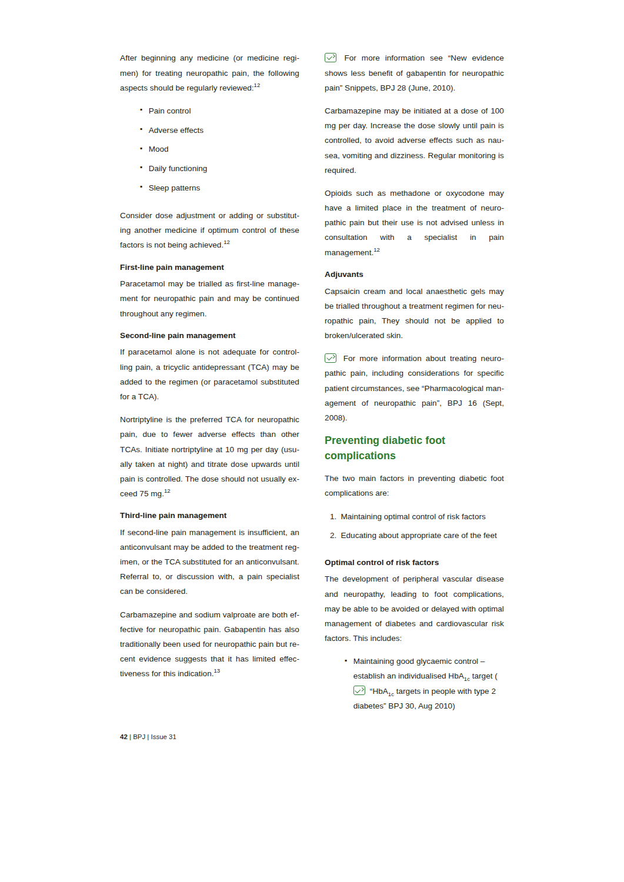After beginning any medicine (or medicine regimen) for treating neuropathic pain, the following aspects should be regularly reviewed:12
Pain control
Adverse effects
Mood
Daily functioning
Sleep patterns
Consider dose adjustment or adding or substituting another medicine if optimum control of these factors is not being achieved.12
First-line pain management
Paracetamol may be trialled as first-line management for neuropathic pain and may be continued throughout any regimen.
Second-line pain management
If paracetamol alone is not adequate for controlling pain, a tricyclic antidepressant (TCA) may be added to the regimen (or paracetamol substituted for a TCA).
Nortriptyline is the preferred TCA for neuropathic pain, due to fewer adverse effects than other TCAs. Initiate nortriptyline at 10 mg per day (usually taken at night) and titrate dose upwards until pain is controlled. The dose should not usually exceed 75 mg.12
Third-line pain management
If second-line pain management is insufficient, an anticonvulsant may be added to the treatment regimen, or the TCA substituted for an anticonvulsant. Referral to, or discussion with, a pain specialist can be considered.
Carbamazepine and sodium valproate are both effective for neuropathic pain. Gabapentin has also traditionally been used for neuropathic pain but recent evidence suggests that it has limited effectiveness for this indication.13
For more information see “New evidence shows less benefit of gabapentin for neuropathic pain” Snippets, BPJ 28 (June, 2010).
Carbamazepine may be initiated at a dose of 100 mg per day. Increase the dose slowly until pain is controlled, to avoid adverse effects such as nausea, vomiting and dizziness. Regular monitoring is required.
Opioids such as methadone or oxycodone may have a limited place in the treatment of neuropathic pain but their use is not advised unless in consultation with a specialist in pain management.12
Adjuvants
Capsaicin cream and local anaesthetic gels may be trialled throughout a treatment regimen for neuropathic pain, They should not be applied to broken/ulcerated skin.
For more information about treating neuropathic pain, including considerations for specific patient circumstances, see “Pharmacological management of neuropathic pain”, BPJ 16 (Sept, 2008).
Preventing diabetic foot complications
The two main factors in preventing diabetic foot complications are:
Maintaining optimal control of risk factors
Educating about appropriate care of the feet
Optimal control of risk factors
The development of peripheral vascular disease and neuropathy, leading to foot complications, may be able to be avoided or delayed with optimal management of diabetes and cardiovascular risk factors. This includes:
Maintaining good glycaemic control – establish an individualised HbA1c target ( “HbA1c targets in people with type 2 diabetes” BPJ 30, Aug 2010)
42 | BPJ | Issue 31